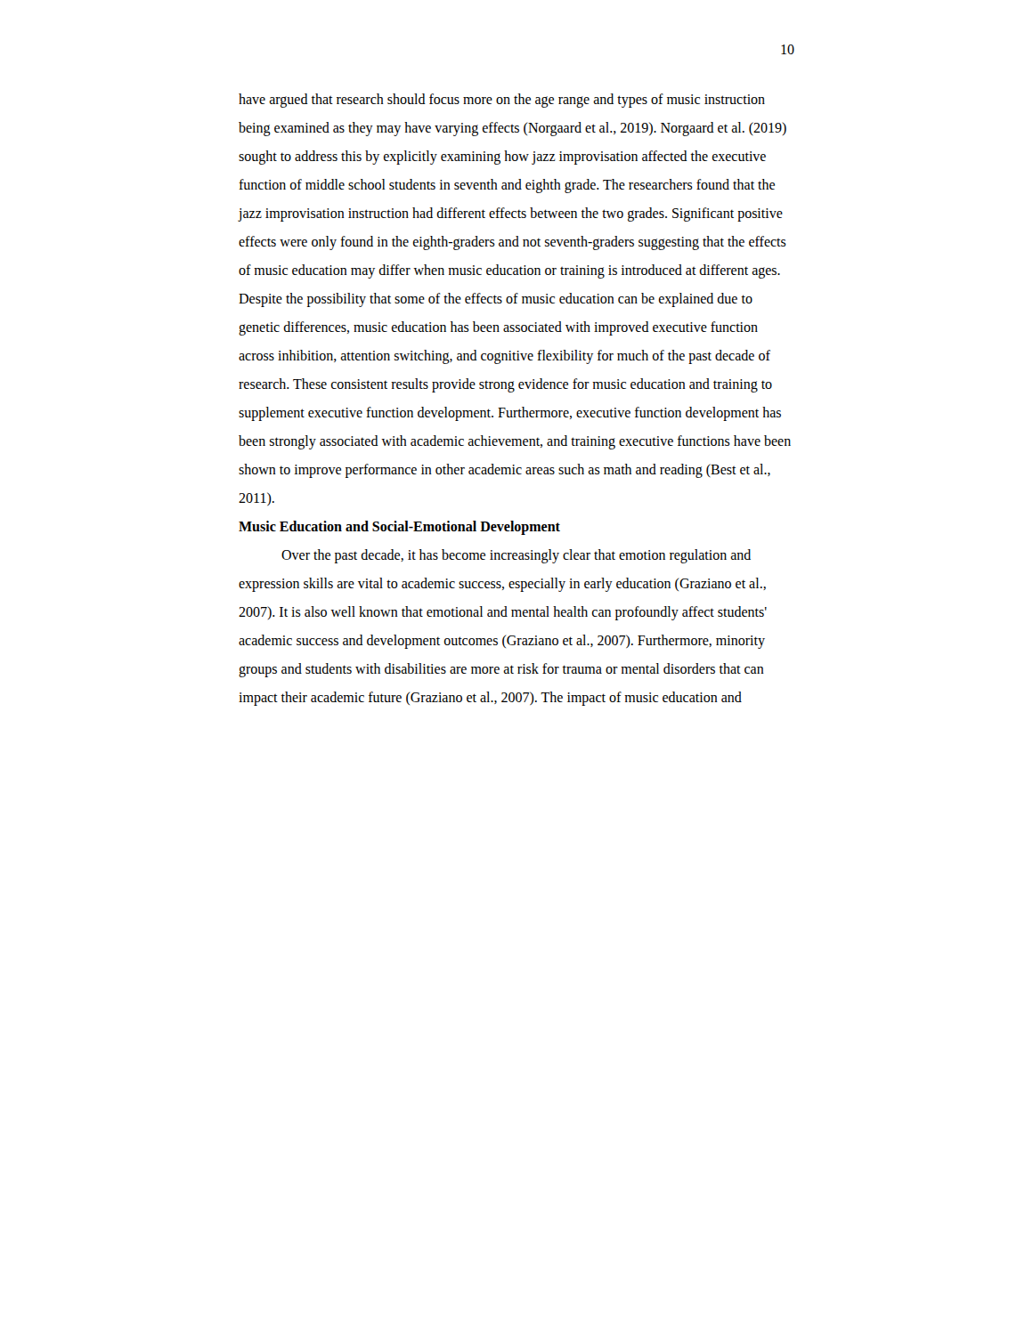10
have argued that research should focus more on the age range and types of music instruction being examined as they may have varying effects (Norgaard et al., 2019). Norgaard et al. (2019) sought to address this by explicitly examining how jazz improvisation affected the executive function of middle school students in seventh and eighth grade. The researchers found that the jazz improvisation instruction had different effects between the two grades. Significant positive effects were only found in the eighth-graders and not seventh-graders suggesting that the effects of music education may differ when music education or training is introduced at different ages. Despite the possibility that some of the effects of music education can be explained due to genetic differences, music education has been associated with improved executive function across inhibition, attention switching, and cognitive flexibility for much of the past decade of research. These consistent results provide strong evidence for music education and training to supplement executive function development. Furthermore, executive function development has been strongly associated with academic achievement, and training executive functions have been shown to improve performance in other academic areas such as math and reading (Best et al., 2011).
Music Education and Social-Emotional Development
Over the past decade, it has become increasingly clear that emotion regulation and expression skills are vital to academic success, especially in early education (Graziano et al., 2007). It is also well known that emotional and mental health can profoundly affect students' academic success and development outcomes (Graziano et al., 2007). Furthermore, minority groups and students with disabilities are more at risk for trauma or mental disorders that can impact their academic future (Graziano et al., 2007). The impact of music education and